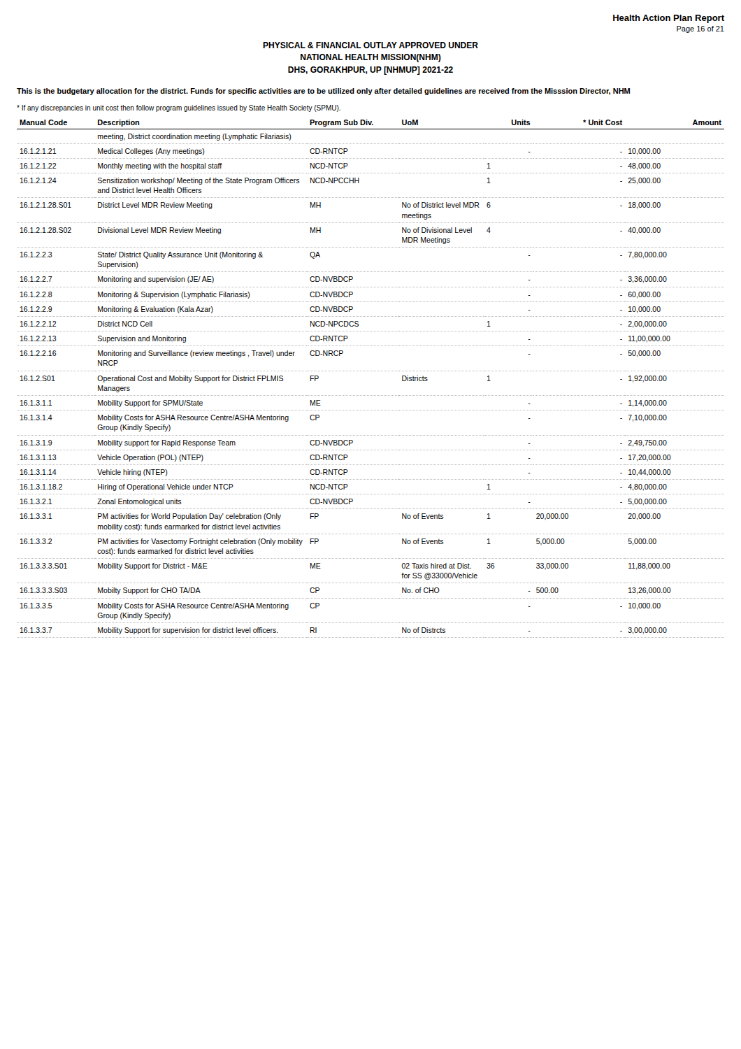Health Action Plan Report
Page 16 of 21
PHYSICAL & FINANCIAL OUTLAY APPROVED UNDER
NATIONAL HEALTH MISSION(NHM)
DHS, GORAKHPUR, UP [NHMUP] 2021-22
This is the budgetary allocation for the district. Funds for specific activities are to be utilized only after detailed guidelines are received from the Misssion Director, NHM
* If any discrepancies in unit cost then follow program guidelines issued by State Health Society (SPMU).
| Manual Code | Description | Program Sub Div. | UoM | Units | * Unit Cost | Amount |
| --- | --- | --- | --- | --- | --- | --- |
| | meeting, District coordination meeting (Lymphatic Filariasis) | | | | | |
| 16.1.2.1.21 | Medical Colleges (Any meetings) | CD-RNTCP | | - | - | 10,000.00 |
| 16.1.2.1.22 | Monthly meeting with the hospital staff | NCD-NTCP | | 1 | - | 48,000.00 |
| 16.1.2.1.24 | Sensitization workshop/ Meeting of the State Program Officers and District level Health Officers | NCD-NPCCHH | | 1 | - | 25,000.00 |
| 16.1.2.1.28.S01 | District Level MDR Review Meeting | MH | No of District level MDR meetings | 6 | - | 18,000.00 |
| 16.1.2.1.28.S02 | Divisional Level MDR Review Meeting | MH | No of Divisional Level MDR Meetings | 4 | - | 40,000.00 |
| 16.1.2.2.3 | State/ District Quality Assurance Unit (Monitoring & Supervision) | QA | | - | - | 7,80,000.00 |
| 16.1.2.2.7 | Monitoring and supervision (JE/ AE) | CD-NVBDCP | | - | - | 3,36,000.00 |
| 16.1.2.2.8 | Monitoring & Supervision (Lymphatic Filariasis) | CD-NVBDCP | | - | - | 60,000.00 |
| 16.1.2.2.9 | Monitoring & Evaluation (Kala Azar) | CD-NVBDCP | | - | - | 10,000.00 |
| 16.1.2.2.12 | District NCD Cell | NCD-NPCDCS | | 1 | - | 2,00,000.00 |
| 16.1.2.2.13 | Supervision and Monitoring | CD-RNTCP | | - | - | 11,00,000.00 |
| 16.1.2.2.16 | Monitoring and Surveillance (review meetings , Travel) under NRCP | CD-NRCP | | - | - | 50,000.00 |
| 16.1.2.S01 | Operational Cost and Mobilty Support for District FPLMIS Managers | FP | Districts | 1 | - | 1,92,000.00 |
| 16.1.3.1.1 | Mobility Support for SPMU/State | ME | | - | - | 1,14,000.00 |
| 16.1.3.1.4 | Mobility Costs for ASHA Resource Centre/ASHA Mentoring Group (Kindly Specify) | CP | | - | - | 7,10,000.00 |
| 16.1.3.1.9 | Mobility support for Rapid Response Team | CD-NVBDCP | | - | - | 2,49,750.00 |
| 16.1.3.1.13 | Vehicle Operation (POL) (NTEP) | CD-RNTCP | | - | - | 17,20,000.00 |
| 16.1.3.1.14 | Vehicle hiring (NTEP) | CD-RNTCP | | - | - | 10,44,000.00 |
| 16.1.3.1.18.2 | Hiring of Operational Vehicle under NTCP | NCD-NTCP | | 1 | - | 4,80,000.00 |
| 16.1.3.2.1 | Zonal Entomological units | CD-NVBDCP | | - | - | 5,00,000.00 |
| 16.1.3.3.1 | PM activities for World Population Day' celebration (Only mobility cost): funds earmarked for district level activities | FP | No of Events | 1 | 20,000.00 | 20,000.00 |
| 16.1.3.3.2 | PM activities for Vasectomy Fortnight celebration (Only mobility cost): funds earmarked for district level activities | FP | No of Events | 1 | 5,000.00 | 5,000.00 |
| 16.1.3.3.3.S01 | Mobility Support for District - M&E | ME | 02 Taxis hired at Dist. for SS @33000/Vehicle | 36 | 33,000.00 | 11,88,000.00 |
| 16.1.3.3.3.S03 | Mobilty Support for CHO TA/DA | CP | No. of CHO | - | 500.00 | 13,26,000.00 |
| 16.1.3.3.5 | Mobility Costs for ASHA Resource Centre/ASHA Mentoring Group (Kindly Specify) | CP | | - | - | 10,000.00 |
| 16.1.3.3.7 | Mobility Support for supervision for district level officers. | RI | No of Distrcts | - | - | 3,00,000.00 |